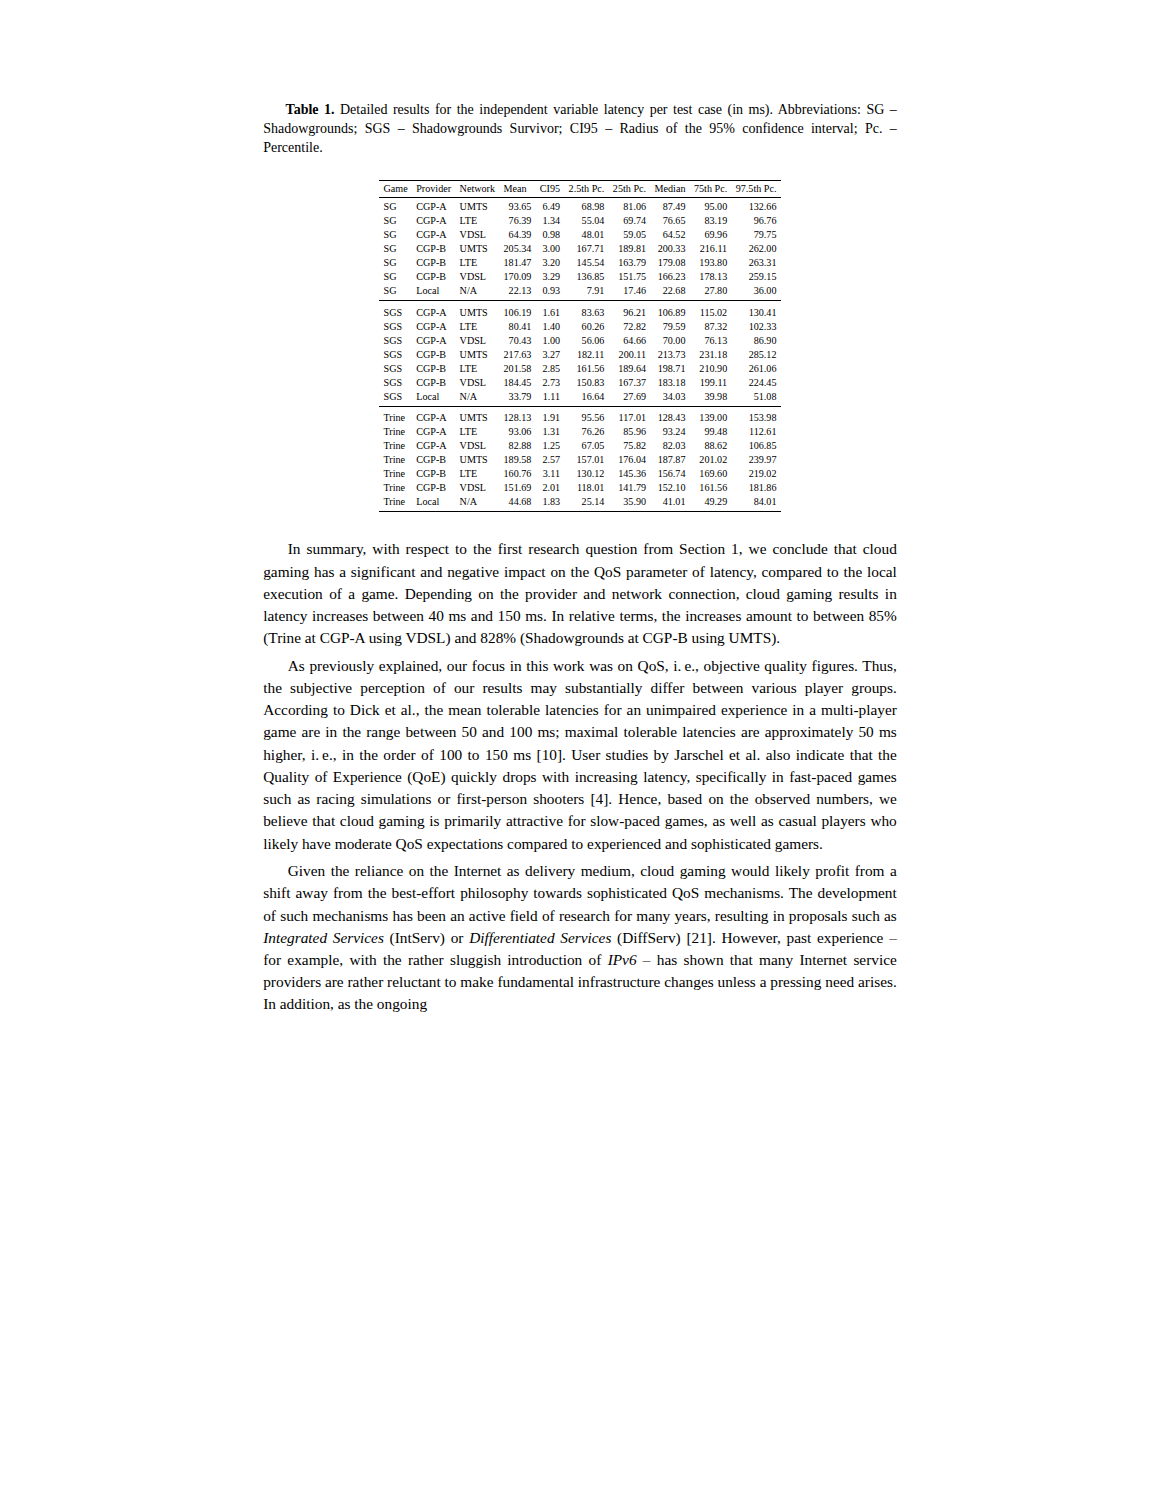Table 1. Detailed results for the independent variable latency per test case (in ms). Abbreviations: SG – Shadowgrounds; SGS – Shadowgrounds Survivor; CI95 – Radius of the 95% confidence interval; Pc. – Percentile.
| Game | Provider | Network | Mean | CI95 | 2.5th Pc. | 25th Pc. | Median | 75th Pc. | 97.5th Pc. |
| --- | --- | --- | --- | --- | --- | --- | --- | --- | --- |
| SG | CGP-A | UMTS | 93.65 | 6.49 | 68.98 | 81.06 | 87.49 | 95.00 | 132.66 |
| SG | CGP-A | LTE | 76.39 | 1.34 | 55.04 | 69.74 | 76.65 | 83.19 | 96.76 |
| SG | CGP-A | VDSL | 64.39 | 0.98 | 48.01 | 59.05 | 64.52 | 69.96 | 79.75 |
| SG | CGP-B | UMTS | 205.34 | 3.00 | 167.71 | 189.81 | 200.33 | 216.11 | 262.00 |
| SG | CGP-B | LTE | 181.47 | 3.20 | 145.54 | 163.79 | 179.08 | 193.80 | 263.31 |
| SG | CGP-B | VDSL | 170.09 | 3.29 | 136.85 | 151.75 | 166.23 | 178.13 | 259.15 |
| SG | Local | N/A | 22.13 | 0.93 | 7.91 | 17.46 | 22.68 | 27.80 | 36.00 |
| SGS | CGP-A | UMTS | 106.19 | 1.61 | 83.63 | 96.21 | 106.89 | 115.02 | 130.41 |
| SGS | CGP-A | LTE | 80.41 | 1.40 | 60.26 | 72.82 | 79.59 | 87.32 | 102.33 |
| SGS | CGP-A | VDSL | 70.43 | 1.00 | 56.06 | 64.66 | 70.00 | 76.13 | 86.90 |
| SGS | CGP-B | UMTS | 217.63 | 3.27 | 182.11 | 200.11 | 213.73 | 231.18 | 285.12 |
| SGS | CGP-B | LTE | 201.58 | 2.85 | 161.56 | 189.64 | 198.71 | 210.90 | 261.06 |
| SGS | CGP-B | VDSL | 184.45 | 2.73 | 150.83 | 167.37 | 183.18 | 199.11 | 224.45 |
| SGS | Local | N/A | 33.79 | 1.11 | 16.64 | 27.69 | 34.03 | 39.98 | 51.08 |
| Trine | CGP-A | UMTS | 128.13 | 1.91 | 95.56 | 117.01 | 128.43 | 139.00 | 153.98 |
| Trine | CGP-A | LTE | 93.06 | 1.31 | 76.26 | 85.96 | 93.24 | 99.48 | 112.61 |
| Trine | CGP-A | VDSL | 82.88 | 1.25 | 67.05 | 75.82 | 82.03 | 88.62 | 106.85 |
| Trine | CGP-B | UMTS | 189.58 | 2.57 | 157.01 | 176.04 | 187.87 | 201.02 | 239.97 |
| Trine | CGP-B | LTE | 160.76 | 3.11 | 130.12 | 145.36 | 156.74 | 169.60 | 219.02 |
| Trine | CGP-B | VDSL | 151.69 | 2.01 | 118.01 | 141.79 | 152.10 | 161.56 | 181.86 |
| Trine | Local | N/A | 44.68 | 1.83 | 25.14 | 35.90 | 41.01 | 49.29 | 84.01 |
In summary, with respect to the first research question from Section 1, we conclude that cloud gaming has a significant and negative impact on the QoS parameter of latency, compared to the local execution of a game. Depending on the provider and network connection, cloud gaming results in latency increases between 40 ms and 150 ms. In relative terms, the increases amount to between 85% (Trine at CGP-A using VDSL) and 828% (Shadowgrounds at CGP-B using UMTS).
As previously explained, our focus in this work was on QoS, i. e., objective quality figures. Thus, the subjective perception of our results may substantially differ between various player groups. According to Dick et al., the mean tolerable latencies for an unimpaired experience in a multi-player game are in the range between 50 and 100 ms; maximal tolerable latencies are approximately 50 ms higher, i. e., in the order of 100 to 150 ms [10]. User studies by Jarschel et al. also indicate that the Quality of Experience (QoE) quickly drops with increasing latency, specifically in fast-paced games such as racing simulations or first-person shooters [4]. Hence, based on the observed numbers, we believe that cloud gaming is primarily attractive for slow-paced games, as well as casual players who likely have moderate QoS expectations compared to experienced and sophisticated gamers.
Given the reliance on the Internet as delivery medium, cloud gaming would likely profit from a shift away from the best-effort philosophy towards sophisticated QoS mechanisms. The development of such mechanisms has been an active field of research for many years, resulting in proposals such as Integrated Services (IntServ) or Differentiated Services (DiffServ) [21]. However, past experience – for example, with the rather sluggish introduction of IPv6 – has shown that many Internet service providers are rather reluctant to make fundamental infrastructure changes unless a pressing need arises. In addition, as the ongoing